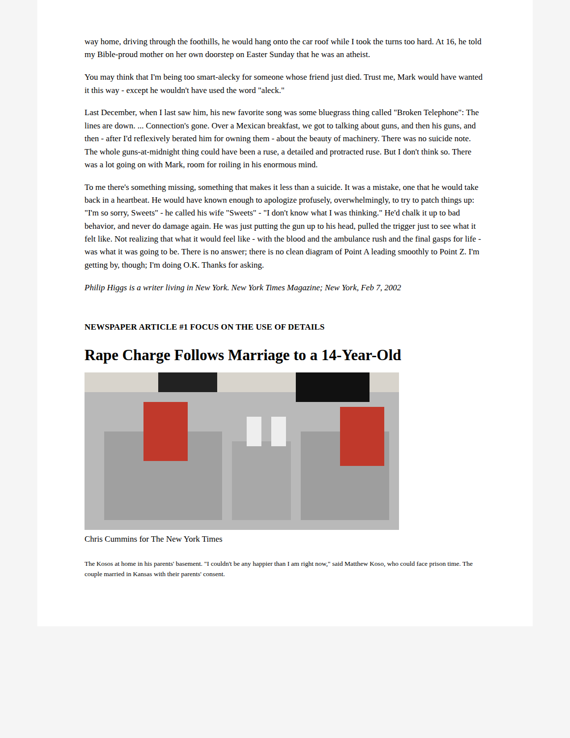way home, driving through the foothills, he would hang onto the car roof while I took the turns too hard. At 16, he told my Bible-proud mother on her own doorstep on Easter Sunday that he was an atheist.
You may think that I'm being too smart-alecky for someone whose friend just died. Trust me, Mark would have wanted it this way - except he wouldn't have used the word "aleck."
Last December, when I last saw him, his new favorite song was some bluegrass thing called "Broken Telephone": The lines are down. ... Connection's gone. Over a Mexican breakfast, we got to talking about guns, and then his guns, and then - after I'd reflexively berated him for owning them - about the beauty of machinery. There was no suicide note. The whole guns-at-midnight thing could have been a ruse, a detailed and protracted ruse. But I don't think so. There was a lot going on with Mark, room for roiling in his enormous mind.
To me there's something missing, something that makes it less than a suicide. It was a mistake, one that he would take back in a heartbeat. He would have known enough to apologize profusely, overwhelmingly, to try to patch things up: "I'm so sorry, Sweets" - he called his wife "Sweets" - "I don't know what I was thinking." He'd chalk it up to bad behavior, and never do damage again. He was just putting the gun up to his head, pulled the trigger just to see what it felt like. Not realizing that what it would feel like - with the blood and the ambulance rush and the final gasps for life - was what it was going to be. There is no answer; there is no clean diagram of Point A leading smoothly to Point Z. I'm getting by, though; I'm doing O.K. Thanks for asking.
Philip Higgs is a writer living in New York. New York Times Magazine; New York, Feb 7, 2002
NEWSPAPER ARTICLE #1 FOCUS ON THE USE OF DETAILS
Rape Charge Follows Marriage to a 14-Year-Old
Chris Cummins for The New York Times
The Kosos at home in his parents' basement. "I couldn't be any happier than I am right now," said Matthew Koso, who could face prison time. The couple married in Kansas with their parents' consent.